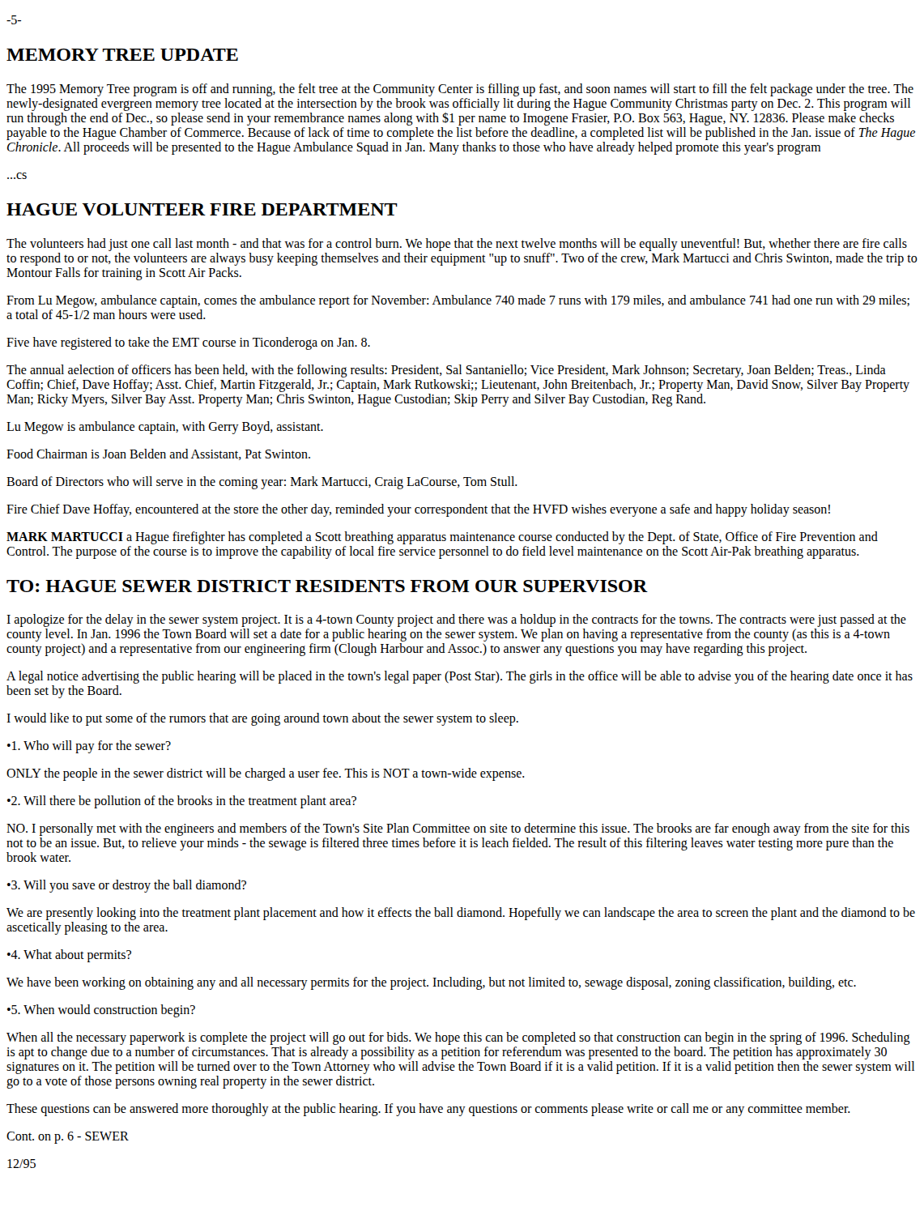-5-
MEMORY TREE UPDATE
The 1995 Memory Tree program is off and running, the felt tree at the Community Center is filling up fast, and soon names will start to fill the felt package under the tree. The newly-designated evergreen memory tree located at the intersection by the brook was officially lit during the Hague Community Christmas party on Dec. 2. This program will run through the end of Dec., so please send in your remembrance names along with $1 per name to Imogene Frasier, P.O. Box 563, Hague, NY. 12836. Please make checks payable to the Hague Chamber of Commerce. Because of lack of time to complete the list before the deadline, a completed list will be published in the Jan. issue of The Hague Chronicle. All proceeds will be presented to the Hague Ambulance Squad in Jan. Many thanks to those who have already helped promote this year's program
...cs
HAGUE VOLUNTEER FIRE DEPARTMENT
The volunteers had just one call last month - and that was for a control burn. We hope that the next twelve months will be equally uneventful! But, whether there are fire calls to respond to or not, the volunteers are always busy keeping themselves and their equipment "up to snuff". Two of the crew, Mark Martucci and Chris Swinton, made the trip to Montour Falls for training in Scott Air Packs.
From Lu Megow, ambulance captain, comes the ambulance report for November: Ambulance 740 made 7 runs with 179 miles, and ambulance 741 had one run with 29 miles; a total of 45-1/2 man hours were used.
Five have registered to take the EMT course in Ticonderoga on Jan. 8.
The annual aelection of officers has been held, with the following results: President, Sal Santaniello; Vice President, Mark Johnson; Secretary, Joan Belden; Treas., Linda Coffin; Chief, Dave Hoffay; Asst. Chief, Martin Fitzgerald, Jr.; Captain, Mark Rutkowski;; Lieutenant, John Breitenbach, Jr.; Property Man, David Snow, Silver Bay Property Man; Ricky Myers, Silver Bay Asst. Property Man; Chris Swinton, Hague Custodian; Skip Perry and Silver Bay Custodian, Reg Rand.
Lu Megow is ambulance captain, with Gerry Boyd, assistant.
Food Chairman is Joan Belden and Assistant, Pat Swinton.
Board of Directors who will serve in the coming year: Mark Martucci, Craig LaCourse, Tom Stull.
Fire Chief Dave Hoffay, encountered at the store the other day, reminded your correspondent that the HVFD wishes everyone a safe and happy holiday season!
MARK MARTUCCI a Hague firefighter has completed a Scott breathing apparatus maintenance course conducted by the Dept. of State, Office of Fire Prevention and Control. The purpose of the course is to improve the capability of local fire service personnel to do field level maintenance on the Scott Air-Pak breathing apparatus.
TO: HAGUE SEWER DISTRICT RESIDENTS FROM OUR SUPERVISOR
I apologize for the delay in the sewer system project. It is a 4-town County project and there was a holdup in the contracts for the towns. The contracts were just passed at the county level. In Jan. 1996 the Town Board will set a date for a public hearing on the sewer system. We plan on having a representative from the county (as this is a 4-town county project) and a representative from our engineering firm (Clough Harbour and Assoc.) to answer any questions you may have regarding this project.
A legal notice advertising the public hearing will be placed in the town's legal paper (Post Star). The girls in the office will be able to advise you of the hearing date once it has been set by the Board.
I would like to put some of the rumors that are going around town about the sewer system to sleep.
•1. Who will pay for the sewer?
ONLY the people in the sewer district will be charged a user fee. This is NOT a town-wide expense.
•2. Will there be pollution of the brooks in the treatment plant area?
NO. I personally met with the engineers and members of the Town's Site Plan Committee on site to determine this issue. The brooks are far enough away from the site for this not to be an issue. But, to relieve your minds - the sewage is filtered three times before it is leach fielded. The result of this filtering leaves water testing more pure than the brook water.
•3. Will you save or destroy the ball diamond?
We are presently looking into the treatment plant placement and how it effects the ball diamond. Hopefully we can landscape the area to screen the plant and the diamond to be ascetically pleasing to the area.
•4. What about permits?
We have been working on obtaining any and all necessary permits for the project. Including, but not limited to, sewage disposal, zoning classification, building, etc.
•5. When would construction begin?
When all the necessary paperwork is complete the project will go out for bids. We hope this can be completed so that construction can begin in the spring of 1996. Scheduling is apt to change due to a number of circumstances. That is already a possibility as a petition for referendum was presented to the board. The petition has approximately 30 signatures on it. The petition will be turned over to the Town Attorney who will advise the Town Board if it is a valid petition. If it is a valid petition then the sewer system will go to a vote of those persons owning real property in the sewer district.
These questions can be answered more thoroughly at the public hearing. If you have any questions or comments please write or call me or any committee member.
Cont. on p. 6 - SEWER
12/95